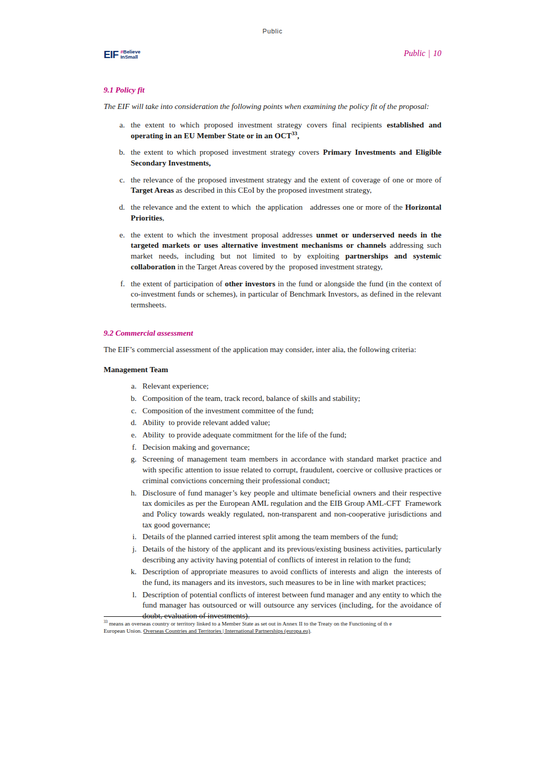Public
EIF #Believe
InSmall
Public|10
9.1 Policy fit
The EIF will take into consideration the following points when examining the policy fit of the proposal:
the extent to which proposed investment strategy covers final recipients established and operating in an EU Member State or in an OCT33,
the extent to which proposed investment strategy covers Primary Investments and Eligible Secondary Investments,
the relevance of the proposed investment strategy and the extent of coverage of one or more of Target Areas as described in this CEoI by the proposed investment strategy,
the relevance and the extent to which the application addresses one or more of the Horizontal Priorities,
the extent to which the investment proposal addresses unmet or underserved needs in the targeted markets or uses alternative investment mechanisms or channels addressing such market needs, including but not limited to by exploiting partnerships and systemic collaboration in the Target Areas covered by the proposed investment strategy,
the extent of participation of other investors in the fund or alongside the fund (in the context of co-investment funds or schemes), in particular of Benchmark Investors, as defined in the relevant termsheets.
9.2 Commercial assessment
The EIF’s commercial assessment of the application may consider, inter alia, the following criteria:
Management Team
Relevant experience;
Composition of the team, track record, balance of skills and stability;
Composition of the investment committee of the fund;
Ability to provide relevant added value;
Ability to provide adequate commitment for the life of the fund;
Decision making and governance;
Screening of management team members in accordance with standard market practice and with specific attention to issue related to corrupt, fraudulent, coercive or collusive practices or criminal convictions concerning their professional conduct;
Disclosure of fund manager’s key people and ultimate beneficial owners and their respective tax domiciles as per the European AML regulation and the EIB Group AML-CFT Framework and Policy towards weakly regulated, non-transparent and non-cooperative jurisdictions and tax good governance;
Details of the planned carried interest split among the team members of the fund;
Details of the history of the applicant and its previous/existing business activities, particularly describing any activity having potential of conflicts of interest in relation to the fund;
Description of appropriate measures to avoid conflicts of interests and align the interests of the fund, its managers and its investors, such measures to be in line with market practices;
Description of potential conflicts of interest between fund manager and any entity to which the fund manager has outsourced or will outsource any services (including, for the avoidance of doubt, evaluation of investments).
33 means an overseas country or territory linked to a Member State as set out in Annex II to the Treaty on the Functioning of th e
European Union. Overseas Countries and Territories | International Partnerships (europa.eu).